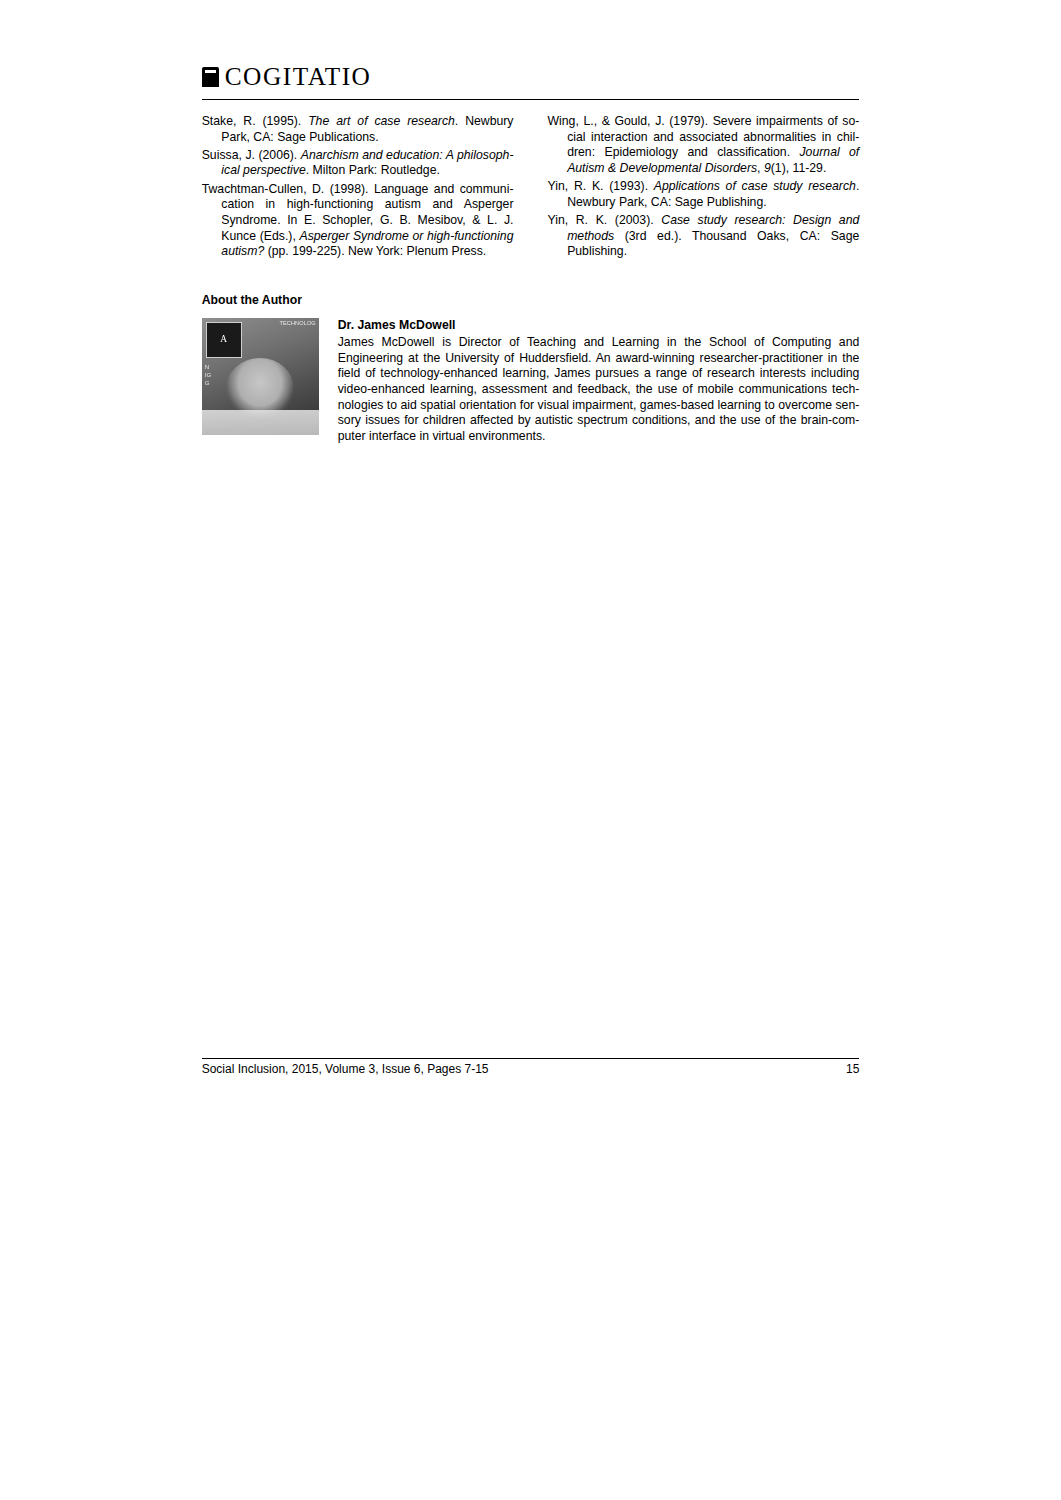COGITATIO
Stake, R. (1995). The art of case research. Newbury Park, CA: Sage Publications.
Suissa, J. (2006). Anarchism and education: A philosophical perspective. Milton Park: Routledge.
Twachtman-Cullen, D. (1998). Language and communication in high-functioning autism and Asperger Syndrome. In E. Schopler, G. B. Mesibov, & L. J. Kunce (Eds.), Asperger Syndrome or high-functioning autism? (pp. 199-225). New York: Plenum Press.
Wing, L., & Gould, J. (1979). Severe impairments of social interaction and associated abnormalities in children: Epidemiology and classification. Journal of Autism & Developmental Disorders, 9(1), 11-29.
Yin, R. K. (1993). Applications of case study research. Newbury Park, CA: Sage Publishing.
Yin, R. K. (2003). Case study research: Design and methods (3rd ed.). Thousand Oaks, CA: Sage Publishing.
About the Author
TECHNOLOG
N
IG
G
Dr. James McDowell
James McDowell is Director of Teaching and Learning in the School of Computing and Engineering at the University of Huddersfield. An award-winning researcher-practitioner in the field of technology-enhanced learning, James pursues a range of research interests including video-enhanced learning, assessment and feedback, the use of mobile communications technologies to aid spatial orientation for visual impairment, games-based learning to overcome sensory issues for children affected by autistic spectrum conditions, and the use of the brain-computer interface in virtual environments.
Social Inclusion, 2015, Volume 3, Issue 6, Pages 7-15
15